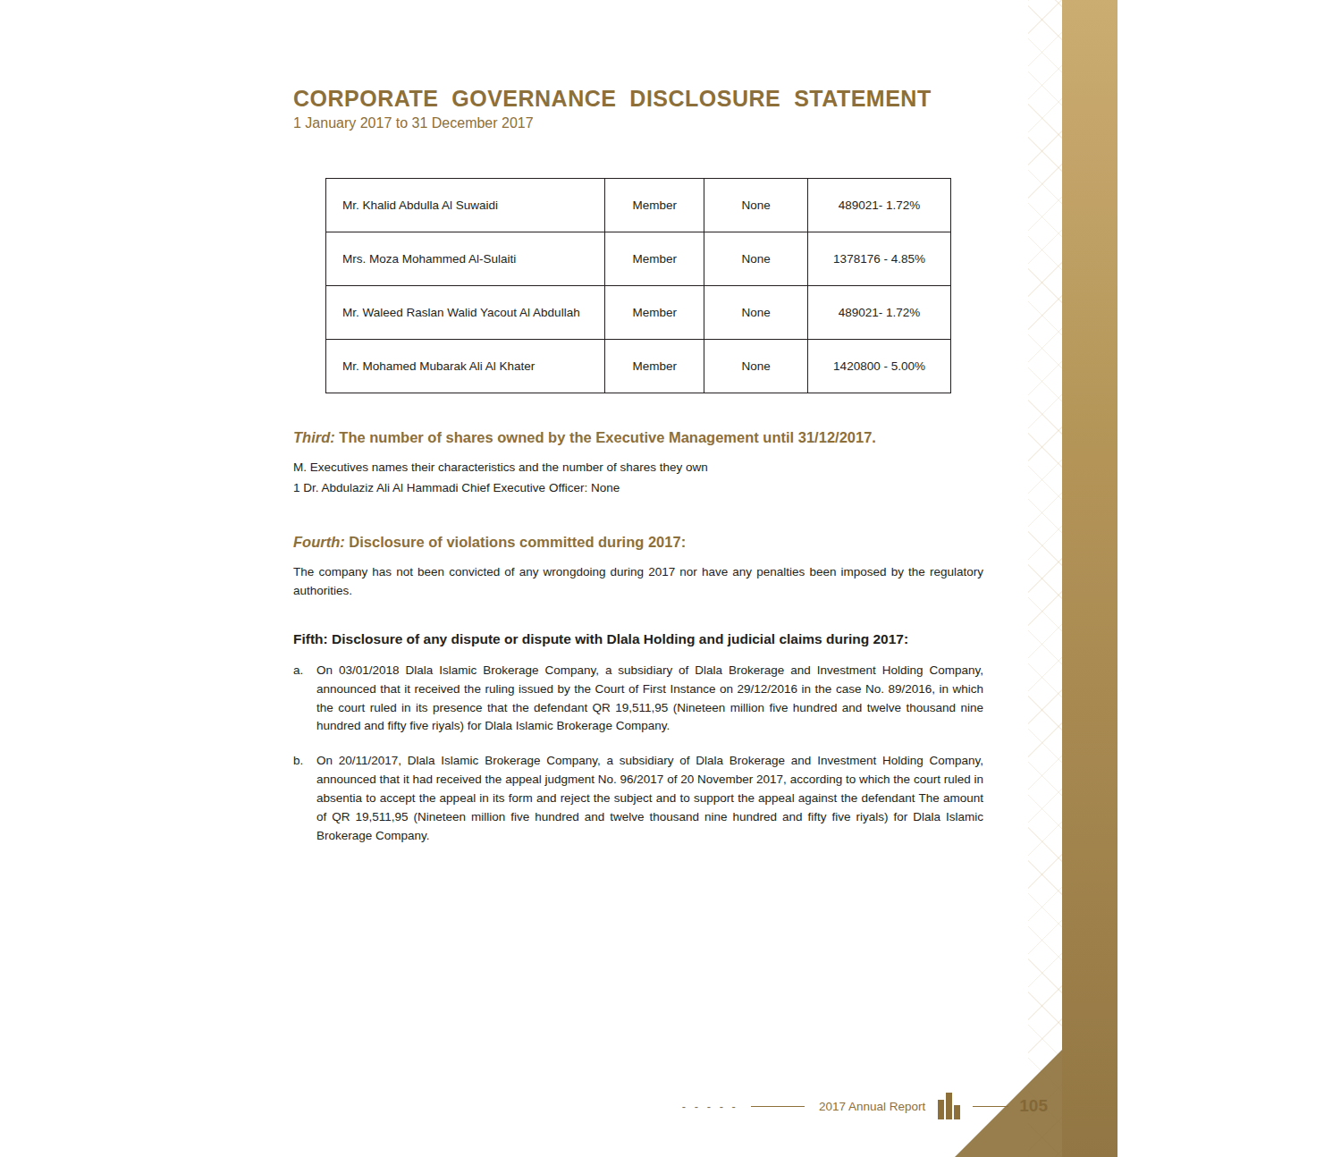Corporate Governance Disclosure Statement
1 January 2017 to 31 December 2017
| Mr. Khalid Abdulla Al Suwaidi | Member | None | 489021- 1.72% |
| Mrs. Moza Mohammed Al-Sulaiti | Member | None | 1378176 - 4.85% |
| Mr. Waleed Raslan Walid Yacout Al Abdullah | Member | None | 489021- 1.72% |
| Mr. Mohamed Mubarak Ali Al Khater | Member | None | 1420800 - 5.00% |
Third: The number of shares owned by the Executive Management until 31/12/2017.
M. Executives names their characteristics and the number of shares they own
1 Dr. Abdulaziz Ali Al Hammadi Chief Executive Officer: None
Fourth: Disclosure of violations committed during 2017:
The company has not been convicted of any wrongdoing during 2017 nor have any penalties been imposed by the regulatory authorities.
Fifth: Disclosure of any dispute or dispute with Dlala Holding and judicial claims during 2017:
a. On 03/01/2018 Dlala Islamic Brokerage Company, a subsidiary of Dlala Brokerage and Investment Holding Company, announced that it received the ruling issued by the Court of First Instance on 29/12/2016 in the case No. 89/2016, in which the court ruled in its presence that the defendant QR 19,511,95 (Nineteen million five hundred and twelve thousand nine hundred and fifty five riyals) for Dlala Islamic Brokerage Company.
b. On 20/11/2017, Dlala Islamic Brokerage Company, a subsidiary of Dlala Brokerage and Investment Holding Company, announced that it had received the appeal judgment No. 96/2017 of 20 November 2017, according to which the court ruled in absentia to accept the appeal in its form and reject the subject and to support the appeal against the defendant The amount of QR 19,511,95 (Nineteen million five hundred and twelve thousand nine hundred and fifty five riyals) for Dlala Islamic Brokerage Company.
- - - - - 2017 Annual Report 105